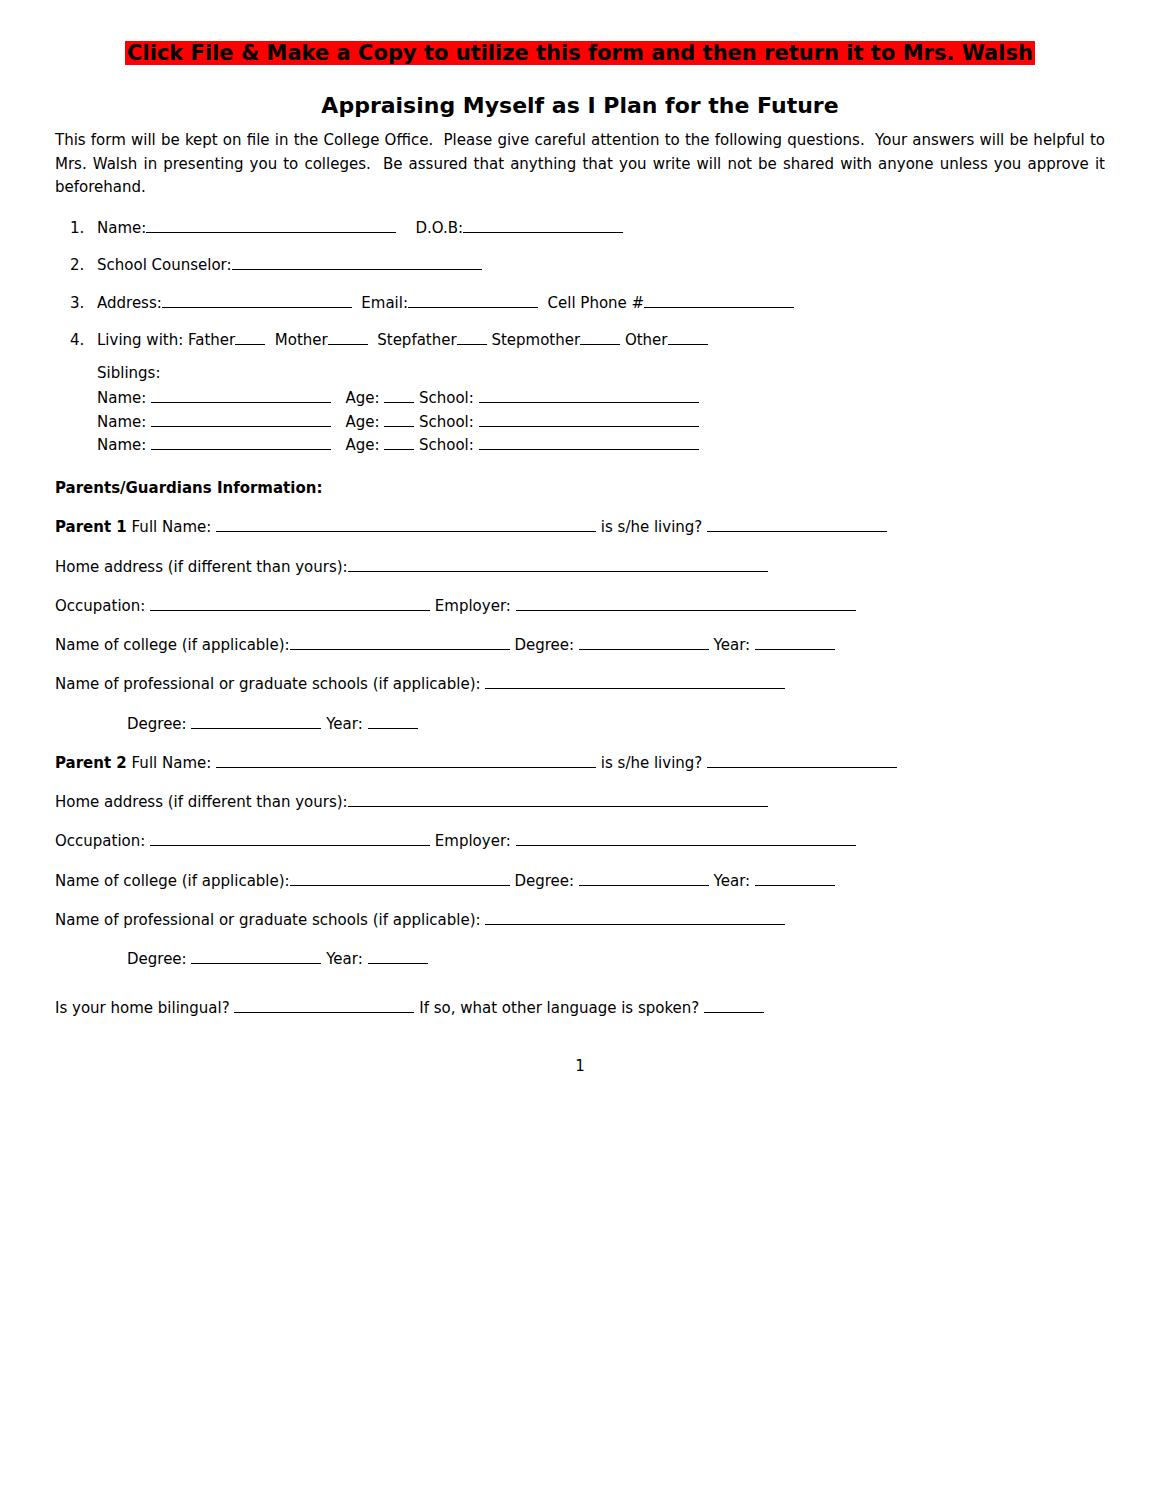Click File & Make a Copy to utilize this form and then return it to Mrs. Walsh
Appraising Myself as I Plan for the Future
This form will be kept on file in the College Office. Please give careful attention to the following questions. Your answers will be helpful to Mrs. Walsh in presenting you to colleges. Be assured that anything that you write will not be shared with anyone unless you approve it beforehand.
Name: D.O.B:
School Counselor:
Address: Email: Cell Phone #
Living with: Father Mother Stepfather Stepmother Other
Siblings:
Name: Age: School:
Name: Age: School:
Name: Age: School:
Parents/Guardians Information:
Parent 1 Full Name: is s/he living?
Home address (if different than yours):
Occupation: Employer:
Name of college (if applicable): Degree: Year:
Name of professional or graduate schools (if applicable):
Degree: Year:
Parent 2 Full Name: is s/he living?
Home address (if different than yours):
Occupation: Employer:
Name of college (if applicable): Degree: Year:
Name of professional or graduate schools (if applicable):
Degree: Year:
Is your home bilingual? If so, what other language is spoken?
1